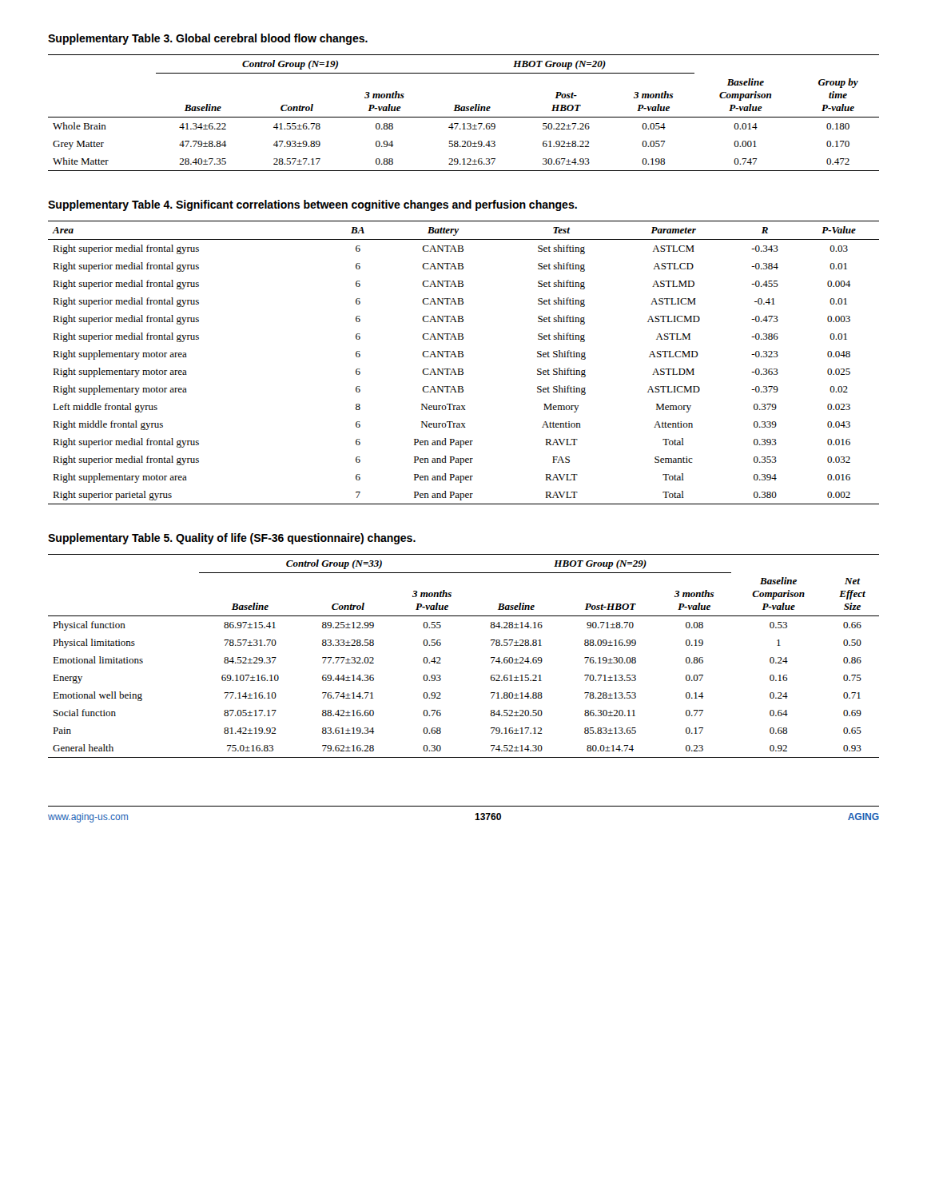Supplementary Table 3. Global cerebral blood flow changes.
| | Control Group (N=19) | HBOT Group (N=20) | | |
| --- | --- | --- | --- | --- |
| | Baseline | Control | 3 months P-value | Baseline | Post- HBOT | 3 months P-value | Baseline Comparison P-value | Group by time P-value |
| Whole Brain | 41.34±6.22 | 41.55±6.78 | 0.88 | 47.13±7.69 | 50.22±7.26 | 0.054 | 0.014 | 0.180 |
| Grey Matter | 47.79±8.84 | 47.93±9.89 | 0.94 | 58.20±9.43 | 61.92±8.22 | 0.057 | 0.001 | 0.170 |
| White Matter | 28.40±7.35 | 28.57±7.17 | 0.88 | 29.12±6.37 | 30.67±4.93 | 0.198 | 0.747 | 0.472 |
Supplementary Table 4. Significant correlations between cognitive changes and perfusion changes.
| Area | BA | Battery | Test | Parameter | R | P-Value |
| --- | --- | --- | --- | --- | --- | --- |
| Right superior medial frontal gyrus | 6 | CANTAB | Set shifting | ASTLCM | -0.343 | 0.03 |
| Right superior medial frontal gyrus | 6 | CANTAB | Set shifting | ASTLCD | -0.384 | 0.01 |
| Right superior medial frontal gyrus | 6 | CANTAB | Set shifting | ASTLMD | -0.455 | 0.004 |
| Right superior medial frontal gyrus | 6 | CANTAB | Set shifting | ASTLICM | -0.41 | 0.01 |
| Right superior medial frontal gyrus | 6 | CANTAB | Set shifting | ASTLICMD | -0.473 | 0.003 |
| Right superior medial frontal gyrus | 6 | CANTAB | Set shifting | ASTLM | -0.386 | 0.01 |
| Right supplementary motor area | 6 | CANTAB | Set Shifting | ASTLCMD | -0.323 | 0.048 |
| Right supplementary motor area | 6 | CANTAB | Set Shifting | ASTLDM | -0.363 | 0.025 |
| Right supplementary motor area | 6 | CANTAB | Set Shifting | ASTLICMD | -0.379 | 0.02 |
| Left middle frontal gyrus | 8 | NeuroTrax | Memory | Memory | 0.379 | 0.023 |
| Right middle frontal gyrus | 6 | NeuroTrax | Attention | Attention | 0.339 | 0.043 |
| Right superior medial frontal gyrus | 6 | Pen and Paper | RAVLT | Total | 0.393 | 0.016 |
| Right superior medial frontal gyrus | 6 | Pen and Paper | FAS | Semantic | 0.353 | 0.032 |
| Right supplementary motor area | 6 | Pen and Paper | RAVLT | Total | 0.394 | 0.016 |
| Right superior parietal gyrus | 7 | Pen and Paper | RAVLT | Total | 0.380 | 0.002 |
Supplementary Table 5. Quality of life (SF-36 questionnaire) changes.
| | Control Group (N=33) | HBOT Group (N=29) | | |
| --- | --- | --- | --- | --- |
| | Baseline | Control | 3 months P-value | Baseline | Post-HBOT | 3 months P-value | Baseline Comparison P-value | Net Effect Size |
| Physical function | 86.97±15.41 | 89.25±12.99 | 0.55 | 84.28±14.16 | 90.71±8.70 | 0.08 | 0.53 | 0.66 |
| Physical limitations | 78.57±31.70 | 83.33±28.58 | 0.56 | 78.57±28.81 | 88.09±16.99 | 0.19 | 1 | 0.50 |
| Emotional limitations | 84.52±29.37 | 77.77±32.02 | 0.42 | 74.60±24.69 | 76.19±30.08 | 0.86 | 0.24 | 0.86 |
| Energy | 69.107±16.10 | 69.44±14.36 | 0.93 | 62.61±15.21 | 70.71±13.53 | 0.07 | 0.16 | 0.75 |
| Emotional well being | 77.14±16.10 | 76.74±14.71 | 0.92 | 71.80±14.88 | 78.28±13.53 | 0.14 | 0.24 | 0.71 |
| Social function | 87.05±17.17 | 88.42±16.60 | 0.76 | 84.52±20.50 | 86.30±20.11 | 0.77 | 0.64 | 0.69 |
| Pain | 81.42±19.92 | 83.61±19.34 | 0.68 | 79.16±17.12 | 85.83±13.65 | 0.17 | 0.68 | 0.65 |
| General health | 75.0±16.83 | 79.62±16.28 | 0.30 | 74.52±14.30 | 80.0±14.74 | 0.23 | 0.92 | 0.93 |
www.aging-us.com 13760 AGING